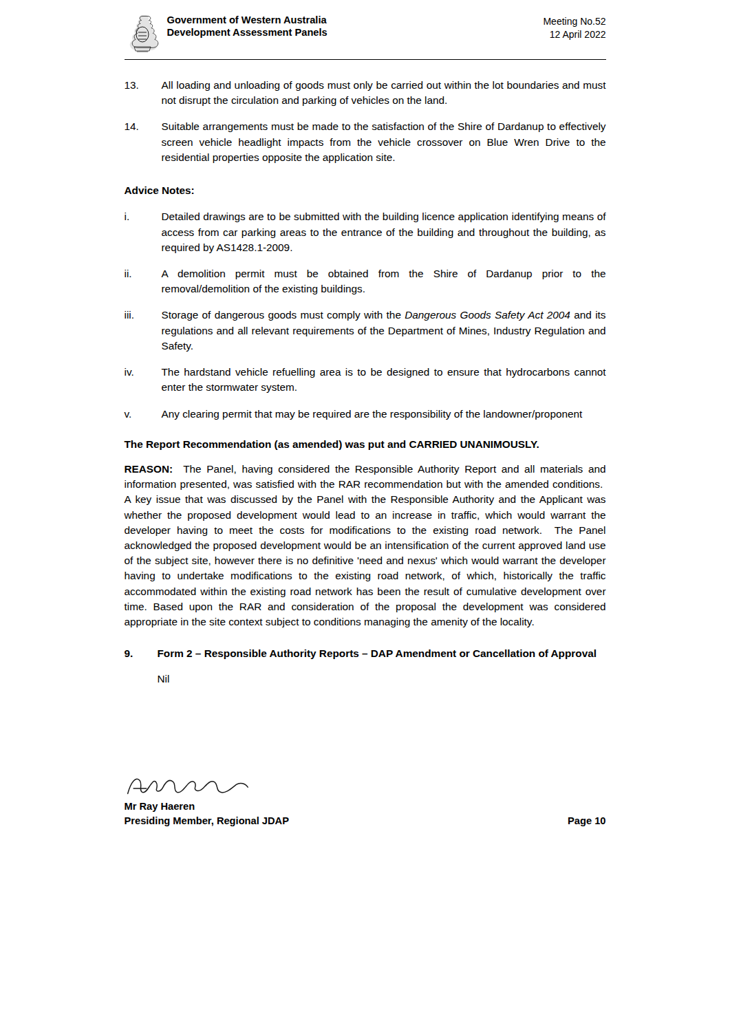Government of Western Australia
Development Assessment Panels
Meeting No.52
12 April 2022
13. All loading and unloading of goods must only be carried out within the lot boundaries and must not disrupt the circulation and parking of vehicles on the land.
14. Suitable arrangements must be made to the satisfaction of the Shire of Dardanup to effectively screen vehicle headlight impacts from the vehicle crossover on Blue Wren Drive to the residential properties opposite the application site.
Advice Notes:
i. Detailed drawings are to be submitted with the building licence application identifying means of access from car parking areas to the entrance of the building and throughout the building, as required by AS1428.1-2009.
ii. A demolition permit must be obtained from the Shire of Dardanup prior to the removal/demolition of the existing buildings.
iii. Storage of dangerous goods must comply with the Dangerous Goods Safety Act 2004 and its regulations and all relevant requirements of the Department of Mines, Industry Regulation and Safety.
iv. The hardstand vehicle refuelling area is to be designed to ensure that hydrocarbons cannot enter the stormwater system.
v. Any clearing permit that may be required are the responsibility of the landowner/proponent
The Report Recommendation (as amended) was put and CARRIED UNANIMOUSLY.
REASON: The Panel, having considered the Responsible Authority Report and all materials and information presented, was satisfied with the RAR recommendation but with the amended conditions. A key issue that was discussed by the Panel with the Responsible Authority and the Applicant was whether the proposed development would lead to an increase in traffic, which would warrant the developer having to meet the costs for modifications to the existing road network. The Panel acknowledged the proposed development would be an intensification of the current approved land use of the subject site, however there is no definitive 'need and nexus' which would warrant the developer having to undertake modifications to the existing road network, of which, historically the traffic accommodated within the existing road network has been the result of cumulative development over time. Based upon the RAR and consideration of the proposal the development was considered appropriate in the site context subject to conditions managing the amenity of the locality.
9. Form 2 – Responsible Authority Reports – DAP Amendment or Cancellation of Approval
Nil
Mr Ray Haeren
Presiding Member, Regional JDAP Page 10